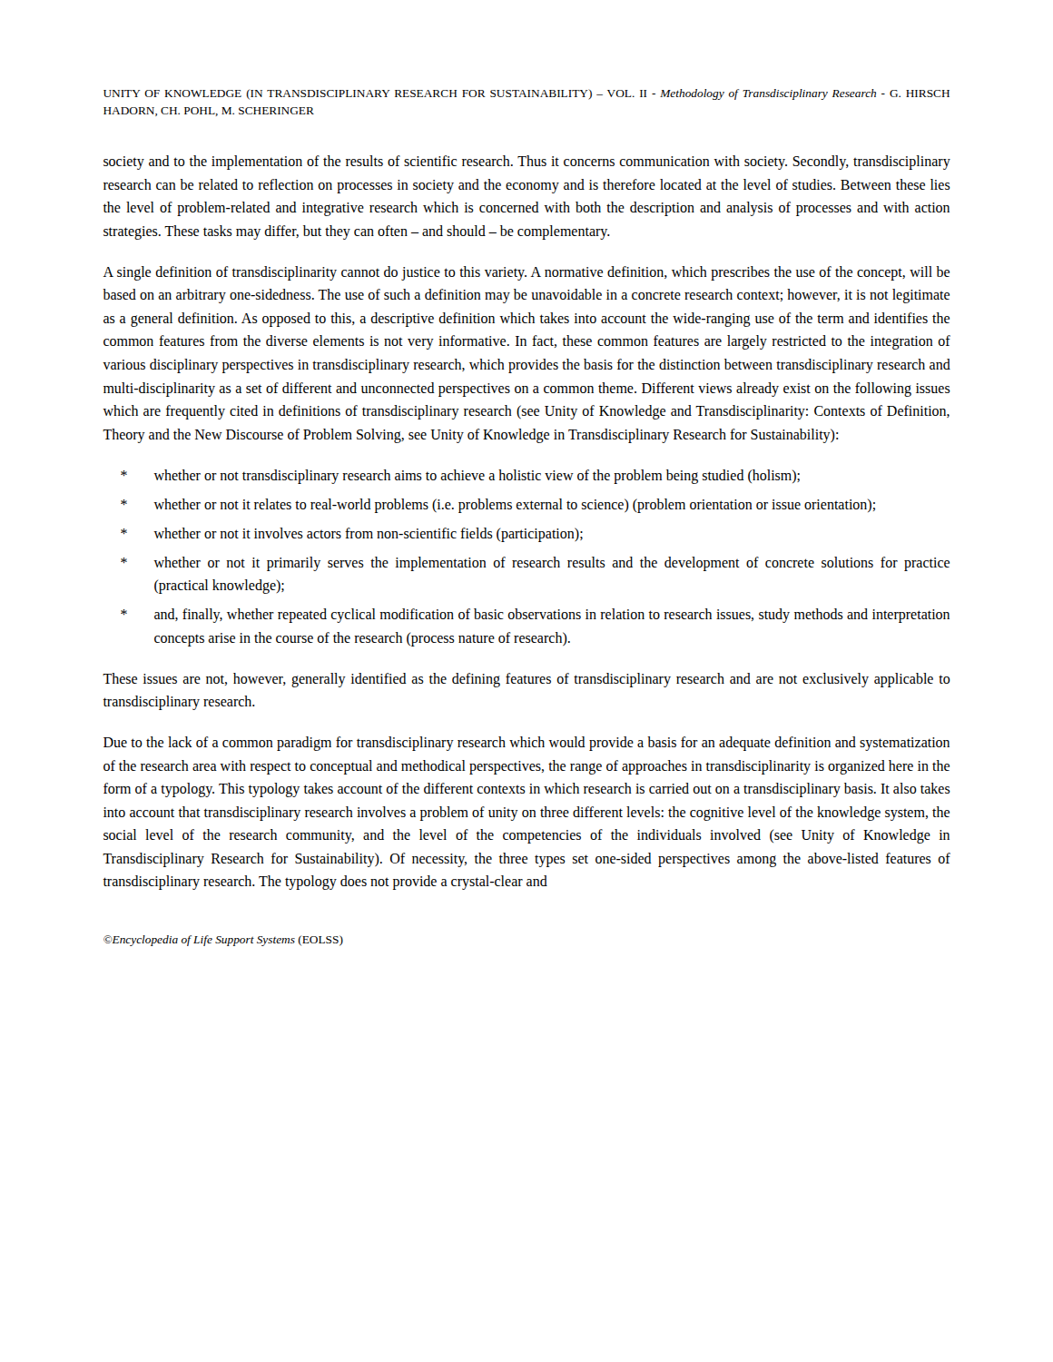UNITY OF KNOWLEDGE (IN TRANSDISCIPLINARY RESEARCH FOR SUSTAINABILITY) – Vol. II - Methodology of Transdisciplinary Research - G. Hirsch Hadorn, Ch. Pohl, M. Scheringer
society and to the implementation of the results of scientific research. Thus it concerns communication with society. Secondly, transdisciplinary research can be related to reflection on processes in society and the economy and is therefore located at the level of studies. Between these lies the level of problem-related and integrative research which is concerned with both the description and analysis of processes and with action strategies. These tasks may differ, but they can often – and should – be complementary.
A single definition of transdisciplinarity cannot do justice to this variety. A normative definition, which prescribes the use of the concept, will be based on an arbitrary one-sidedness. The use of such a definition may be unavoidable in a concrete research context; however, it is not legitimate as a general definition. As opposed to this, a descriptive definition which takes into account the wide-ranging use of the term and identifies the common features from the diverse elements is not very informative. In fact, these common features are largely restricted to the integration of various disciplinary perspectives in transdisciplinary research, which provides the basis for the distinction between transdisciplinary research and multi-disciplinarity as a set of different and unconnected perspectives on a common theme. Different views already exist on the following issues which are frequently cited in definitions of transdisciplinary research (see Unity of Knowledge and Transdisciplinarity: Contexts of Definition, Theory and the New Discourse of Problem Solving, see Unity of Knowledge in Transdisciplinary Research for Sustainability):
whether or not transdisciplinary research aims to achieve a holistic view of the problem being studied (holism);
whether or not it relates to real-world problems (i.e. problems external to science) (problem orientation or issue orientation);
whether or not it involves actors from non-scientific fields (participation);
whether or not it primarily serves the implementation of research results and the development of concrete solutions for practice (practical knowledge);
and, finally, whether repeated cyclical modification of basic observations in relation to research issues, study methods and interpretation concepts arise in the course of the research (process nature of research).
These issues are not, however, generally identified as the defining features of transdisciplinary research and are not exclusively applicable to transdisciplinary research.
Due to the lack of a common paradigm for transdisciplinary research which would provide a basis for an adequate definition and systematization of the research area with respect to conceptual and methodical perspectives, the range of approaches in transdisciplinarity is organized here in the form of a typology. This typology takes account of the different contexts in which research is carried out on a transdisciplinary basis. It also takes into account that transdisciplinary research involves a problem of unity on three different levels: the cognitive level of the knowledge system, the social level of the research community, and the level of the competencies of the individuals involved (see Unity of Knowledge in Transdisciplinary Research for Sustainability). Of necessity, the three types set one-sided perspectives among the above-listed features of transdisciplinary research. The typology does not provide a crystal-clear and
©Encyclopedia of Life Support Systems (EOLSS)